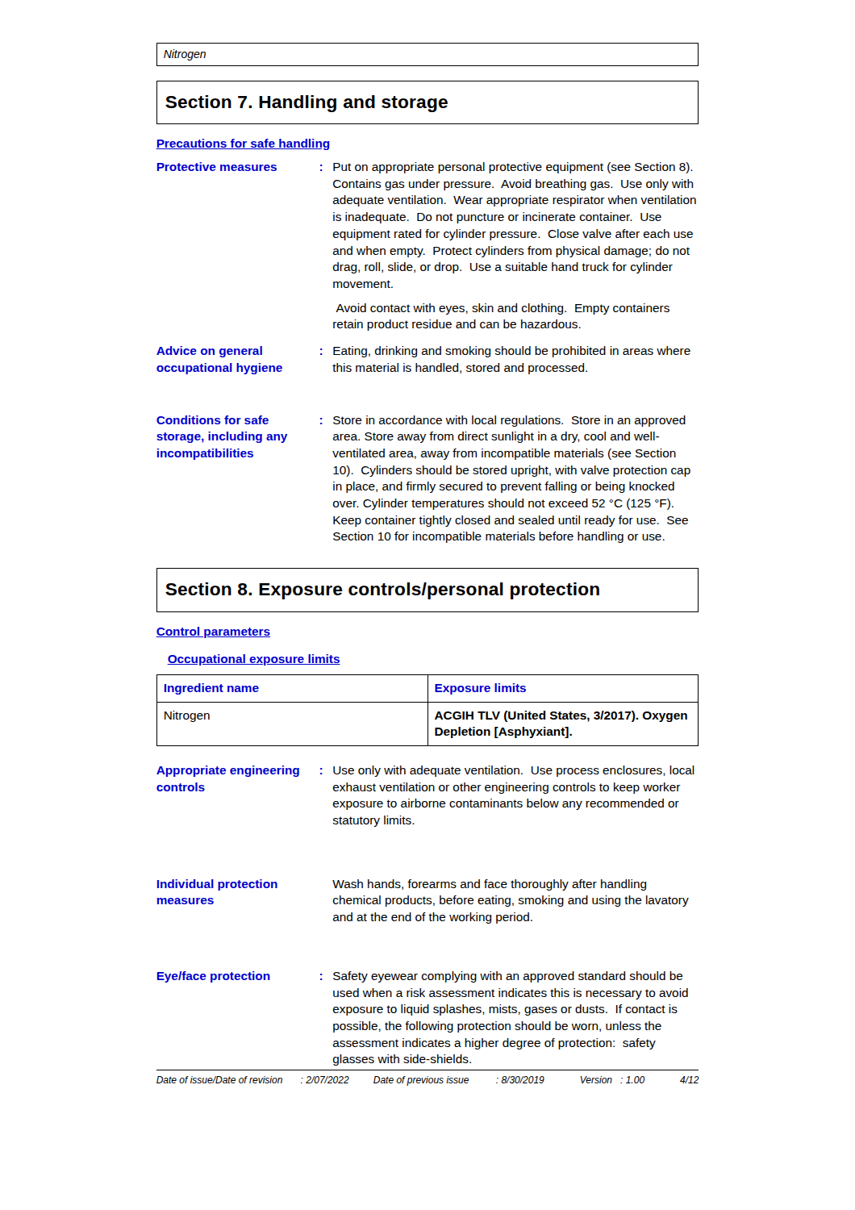Nitrogen
Section 7. Handling and storage
Precautions for safe handling
| Protective measures | : | Put on appropriate personal protective equipment (see Section 8). Contains gas under pressure. Avoid breathing gas. Use only with adequate ventilation. Wear appropriate respirator when ventilation is inadequate. Do not puncture or incinerate container. Use equipment rated for cylinder pressure. Close valve after each use and when empty. Protect cylinders from physical damage; do not drag, roll, slide, or drop. Use a suitable hand truck for cylinder movement. Avoid contact with eyes, skin and clothing. Empty containers retain product residue and can be hazardous. |
| Advice on general occupational hygiene | : | Eating, drinking and smoking should be prohibited in areas where this material is handled, stored and processed. |
| Conditions for safe storage, including any incompatibilities | : | Store in accordance with local regulations. Store in an approved area. Store away from direct sunlight in a dry, cool and well-ventilated area, away from incompatible materials (see Section 10). Cylinders should be stored upright, with valve protection cap in place, and firmly secured to prevent falling or being knocked over. Cylinder temperatures should not exceed 52 °C (125 °F). Keep container tightly closed and sealed until ready for use. See Section 10 for incompatible materials before handling or use. |
Section 8. Exposure controls/personal protection
Control parameters
Occupational exposure limits
| Ingredient name | Exposure limits |
| --- | --- |
| Nitrogen | ACGIH TLV (United States, 3/2017). Oxygen Depletion [Asphyxiant]. |
| Appropriate engineering controls | : | Use only with adequate ventilation. Use process enclosures, local exhaust ventilation or other engineering controls to keep worker exposure to airborne contaminants below any recommended or statutory limits. |
| Individual protection measures | | Wash hands, forearms and face thoroughly after handling chemical products, before eating, smoking and using the lavatory and at the end of the working period. |
| Eye/face protection | : | Safety eyewear complying with an approved standard should be used when a risk assessment indicates this is necessary to avoid exposure to liquid splashes, mists, gases or dusts. If contact is possible, the following protection should be worn, unless the assessment indicates a higher degree of protection: safety glasses with side-shields. |
| Date of issue/Date of revision | : 2/07/2022 | Date of previous issue | : 8/30/2019 | Version : 1.00 | 4/12 |